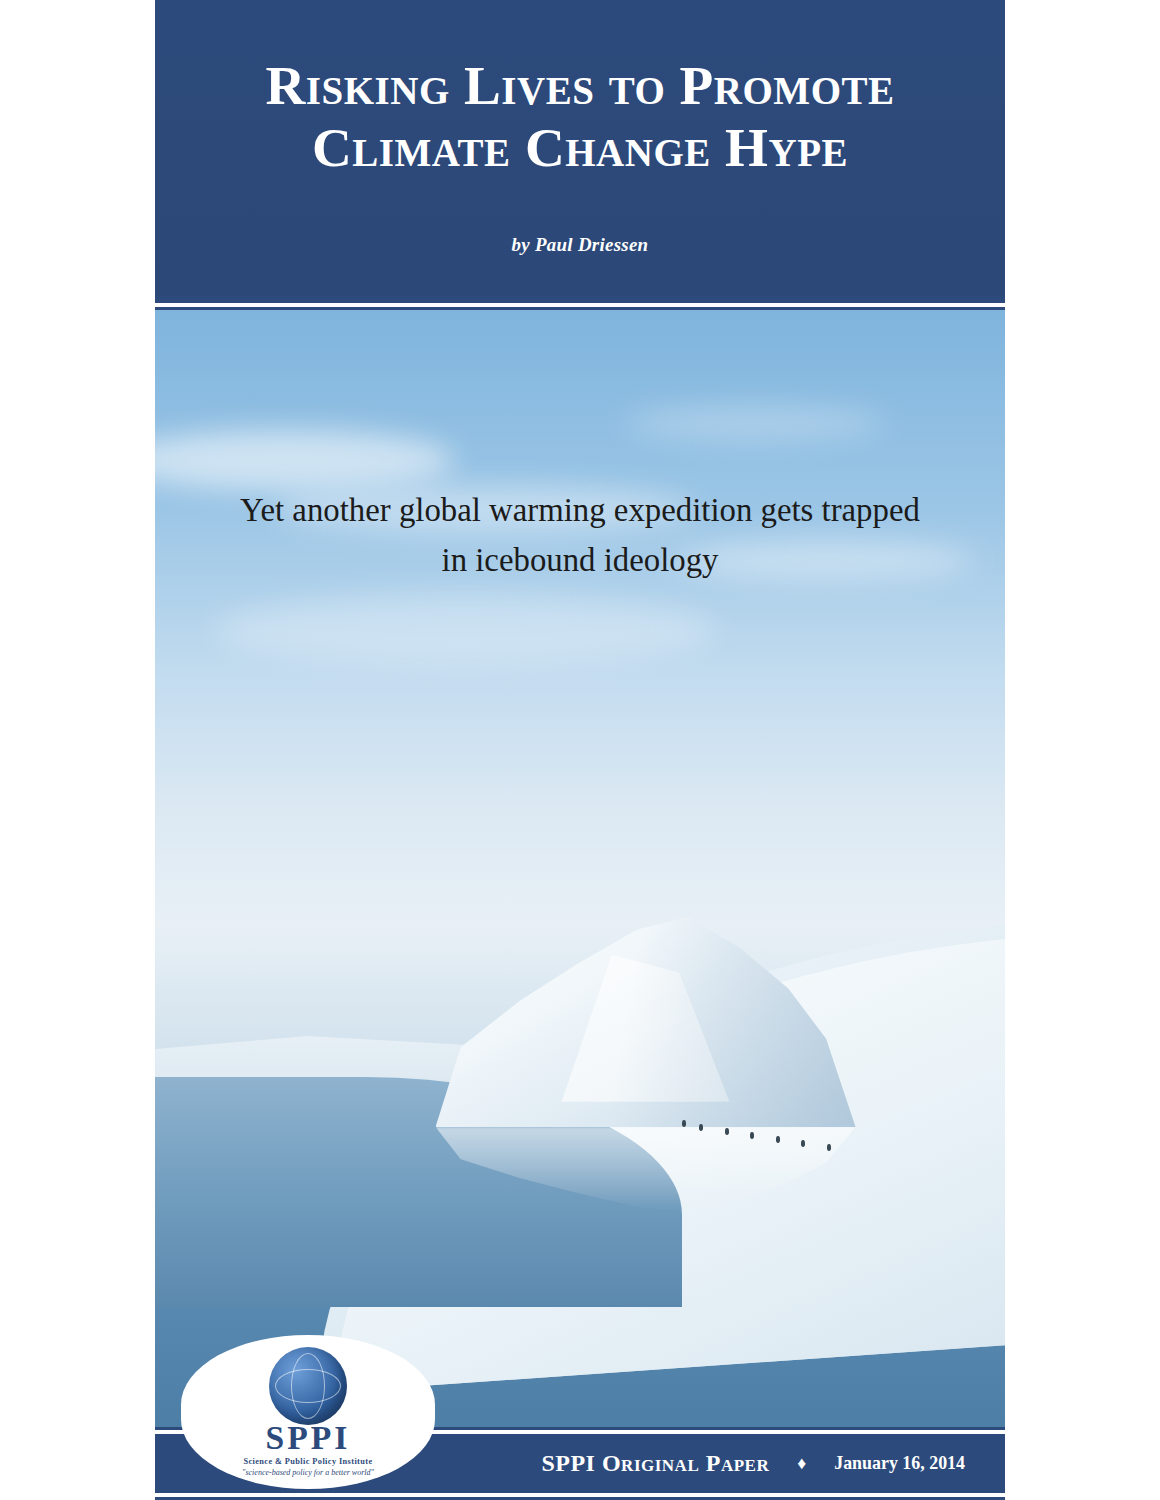Risking Lives to Promote
Climate Change Hype
by Paul Driessen
Yet another global warming expedition gets trapped in icebound ideology
SPPI
Science & Public Policy Institute
"science-based policy for a better world"
SPPI Original Paper ♦ January 16, 2014